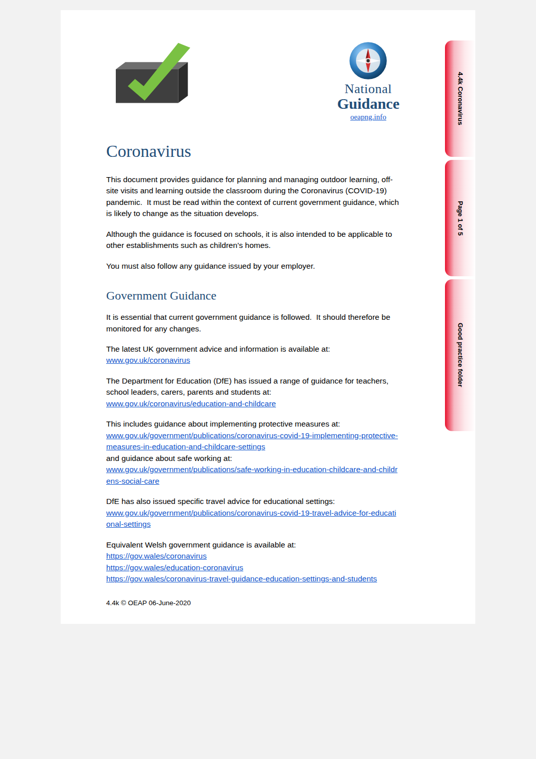4.4k Coronavirus
Page 1 of 5
Good practice folder
National
Guidance
oeapng.info
Coronavirus
This document provides guidance for planning and managing outdoor learning, off-site visits and learning outside the classroom during the Coronavirus (COVID-19) pandemic. It must be read within the context of current government guidance, which is likely to change as the situation develops.
Although the guidance is focused on schools, it is also intended to be applicable to other establishments such as children’s homes.
You must also follow any guidance issued by your employer.
Government Guidance
It is essential that current government guidance is followed. It should therefore be monitored for any changes.
The latest UK government advice and information is available at:
www.gov.uk/coronavirus
The Department for Education (DfE) has issued a range of guidance for teachers, school leaders, carers, parents and students at:
www.gov.uk/coronavirus/education-and-childcare
This includes guidance about implementing protective measures at:
www.gov.uk/government/publications/coronavirus-covid-19-implementing-protective-measures-in-education-and-childcare-settings
and guidance about safe working at:
www.gov.uk/government/publications/safe-working-in-education-childcare-and-childrens-social-care
DfE has also issued specific travel advice for educational settings:
www.gov.uk/government/publications/coronavirus-covid-19-travel-advice-for-educational-settings
Equivalent Welsh government guidance is available at:
https://gov.wales/coronavirus
https://gov.wales/education-coronavirus
https://gov.wales/coronavirus-travel-guidance-education-settings-and-students
4.4k © OEAP 06-June-2020